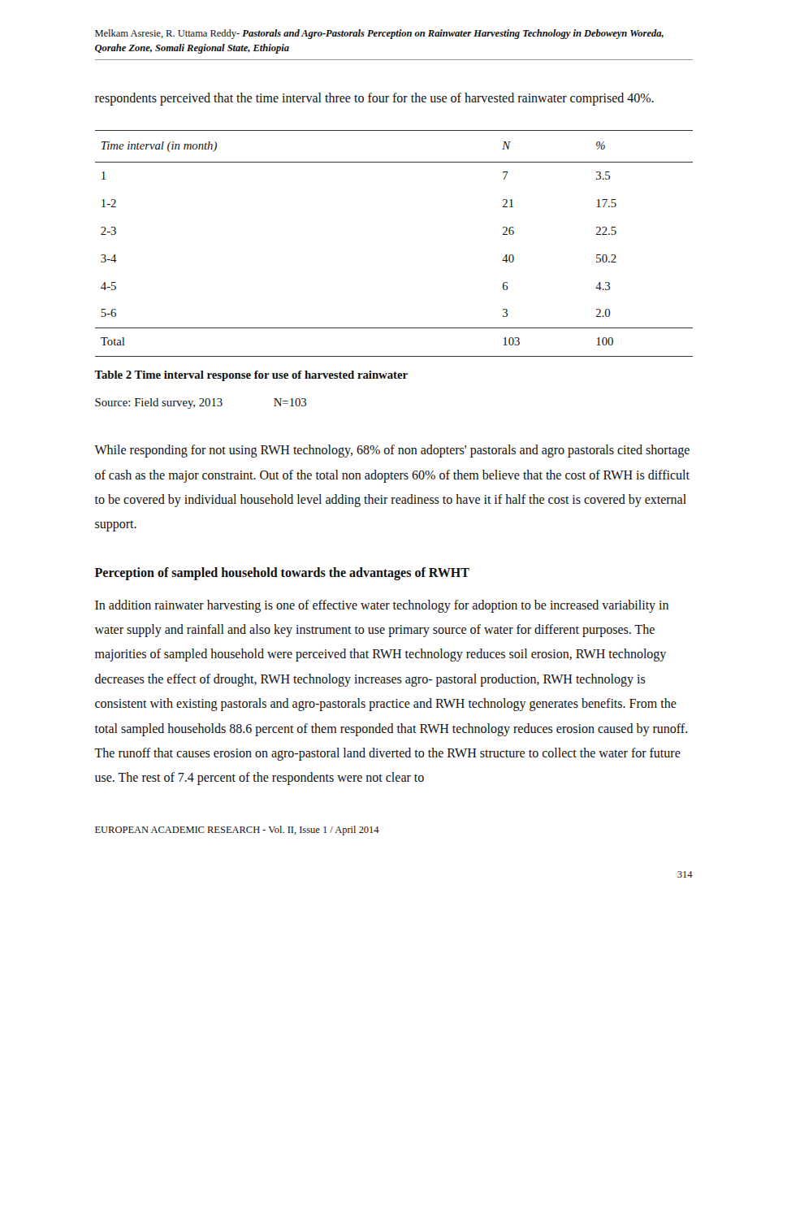Melkam Asresie, R. Uttama Reddy- Pastorals and Agro-Pastorals Perception on Rainwater Harvesting Technology in Deboweyn Woreda, Qorahe Zone, Somali Regional State, Ethiopia
respondents perceived that the time interval three to four for the use of harvested rainwater comprised 40%.
Table 2 Time interval response for use of harvested rainwater
| Time interval (in month) | N | % |
| --- | --- | --- |
| 1 | 7 | 3.5 |
| 1-2 | 21 | 17.5 |
| 2-3 | 26 | 22.5 |
| 3-4 | 40 | 50.2 |
| 4-5 | 6 | 4.3 |
| 5-6 | 3 | 2.0 |
| Total | 103 | 100 |
Source: Field survey, 2013 N=103
While responding for not using RWH technology, 68% of non adopters' pastorals and agro pastorals cited shortage of cash as the major constraint. Out of the total non adopters 60% of them believe that the cost of RWH is difficult to be covered by individual household level adding their readiness to have it if half the cost is covered by external support.
Perception of sampled household towards the advantages of RWHT
In addition rainwater harvesting is one of effective water technology for adoption to be increased variability in water supply and rainfall and also key instrument to use primary source of water for different purposes. The majorities of sampled household were perceived that RWH technology reduces soil erosion, RWH technology decreases the effect of drought, RWH technology increases agro- pastoral production, RWH technology is consistent with existing pastorals and agro-pastorals practice and RWH technology generates benefits. From the total sampled households 88.6 percent of them responded that RWH technology reduces erosion caused by runoff. The runoff that causes erosion on agro-pastoral land diverted to the RWH structure to collect the water for future use. The rest of 7.4 percent of the respondents were not clear to
EUROPEAN ACADEMIC RESEARCH - Vol. II, Issue 1 / April 2014
314